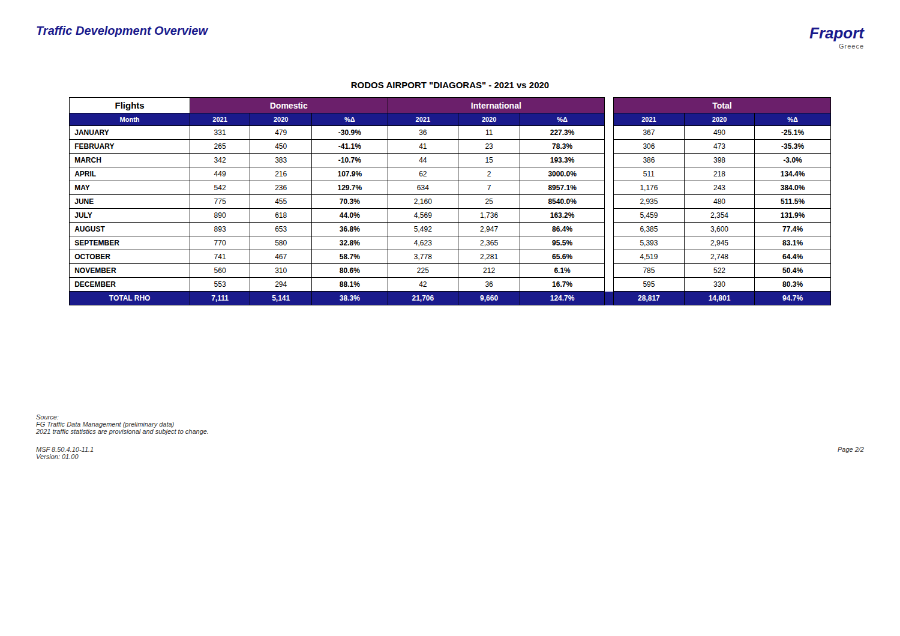Traffic Development Overview
Fraport
Greece
RODOS AIRPORT "DIAGORAS" - 2021 vs 2020
| Flights | Domestic | International | | Total |
| --- | --- | --- | --- | --- |
| Month | 2021 | 2020 | %Δ | 2021 | 2020 | %Δ | | 2021 | 2020 | %Δ |
| JANUARY | 331 | 479 | -30.9% | 36 | 11 | 227.3% | | 367 | 490 | -25.1% |
| FEBRUARY | 265 | 450 | -41.1% | 41 | 23 | 78.3% | | 306 | 473 | -35.3% |
| MARCH | 342 | 383 | -10.7% | 44 | 15 | 193.3% | | 386 | 398 | -3.0% |
| APRIL | 449 | 216 | 107.9% | 62 | 2 | 3000.0% | | 511 | 218 | 134.4% |
| MAY | 542 | 236 | 129.7% | 634 | 7 | 8957.1% | | 1,176 | 243 | 384.0% |
| JUNE | 775 | 455 | 70.3% | 2,160 | 25 | 8540.0% | | 2,935 | 480 | 511.5% |
| JULY | 890 | 618 | 44.0% | 4,569 | 1,736 | 163.2% | | 5,459 | 2,354 | 131.9% |
| AUGUST | 893 | 653 | 36.8% | 5,492 | 2,947 | 86.4% | | 6,385 | 3,600 | 77.4% |
| SEPTEMBER | 770 | 580 | 32.8% | 4,623 | 2,365 | 95.5% | | 5,393 | 2,945 | 83.1% |
| OCTOBER | 741 | 467 | 58.7% | 3,778 | 2,281 | 65.6% | | 4,519 | 2,748 | 64.4% |
| NOVEMBER | 560 | 310 | 80.6% | 225 | 212 | 6.1% | | 785 | 522 | 50.4% |
| DECEMBER | 553 | 294 | 88.1% | 42 | 36 | 16.7% | | 595 | 330 | 80.3% |
| TOTAL RHO | 7,111 | 5,141 | 38.3% | 21,706 | 9,660 | 124.7% | | 28,817 | 14,801 | 94.7% |
Source:
FG Traffic Data Management (preliminary data)
2021 traffic statistics are provisional and subject to change.
MSF 8.50.4.10-11.1
Version: 01.00
Page 2/2